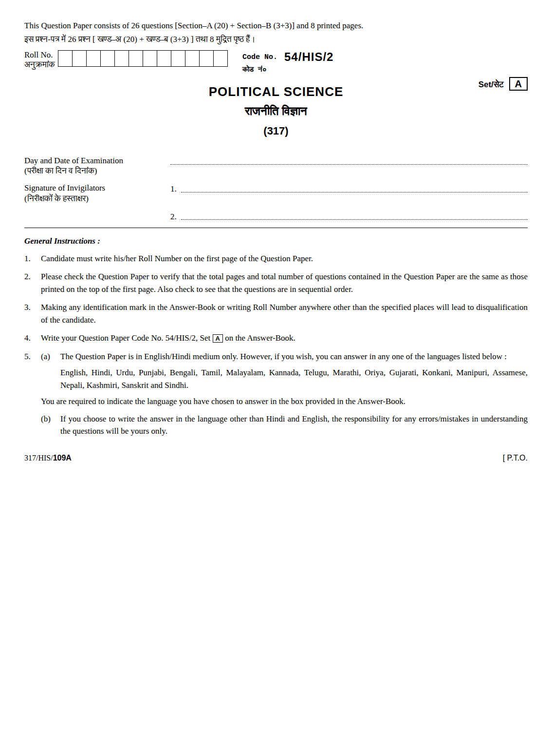This Question Paper consists of 26 questions [Section–A (20) + Section–B (3+3)] and 8 printed pages.
इस प्रश्न-पत्र में 26 प्रश्न [ खण्ड–अ (20) + खण्ड–ब (3+3) ] तथा 8 मुद्रित पृष्ठ हैं।
Roll No.
अनुक्रमांक
Code No. 54/HIS/2
कोड नं०
Set/सेट A
POLITICAL SCIENCE
राजनीति विज्ञान
(317)
Day and Date of Examination
(परीक्षा का दिन व दिनांक)
Signature of Invigilators
(निरीक्षकों के हस्ताक्षर)
1.
2.
General Instructions :
1. Candidate must write his/her Roll Number on the first page of the Question Paper.
2. Please check the Question Paper to verify that the total pages and total number of questions contained in the Question Paper are the same as those printed on the top of the first page. Also check to see that the questions are in sequential order.
3. Making any identification mark in the Answer-Book or writing Roll Number anywhere other than the specified places will lead to disqualification of the candidate.
4. Write your Question Paper Code No. 54/HIS/2, Set A on the Answer-Book.
5.
(a) The Question Paper is in English/Hindi medium only. However, if you wish, you can answer in any one of the languages listed below :
English, Hindi, Urdu, Punjabi, Bengali, Tamil, Malayalam, Kannada, Telugu, Marathi, Oriya, Gujarati, Konkani, Manipuri, Assamese, Nepali, Kashmiri, Sanskrit and Sindhi.
You are required to indicate the language you have chosen to answer in the box provided in the Answer-Book.
(b) If you choose to write the answer in the language other than Hindi and English, the responsibility for any errors/mistakes in understanding the questions will be yours only.
317/HIS/109A
[ P.T.O.